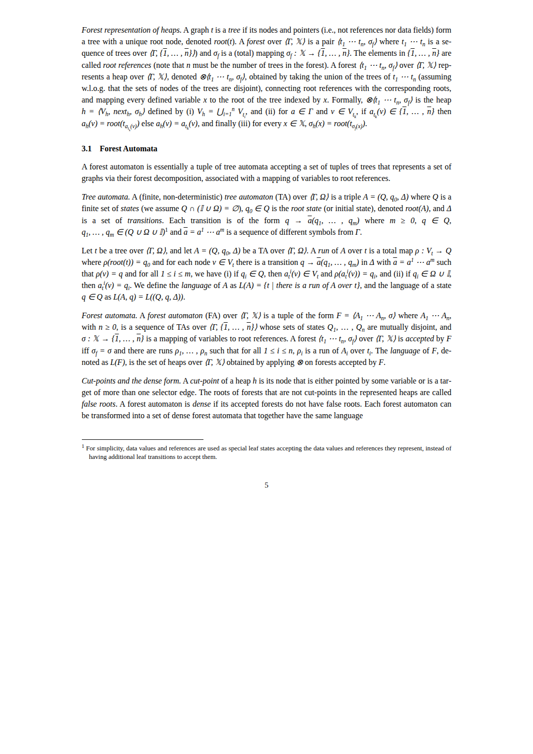Forest representation of heaps. A graph t is a tree if its nodes and pointers (i.e., not references nor data fields) form a tree with a unique root node, denoted root(t). A forest over ⟨Γ, 𝕏⟩ is a pair ⟨t1 ⋯ tn, σf⟩ where t1 ⋯ tn is a sequence of trees over ⟨Γ, {1, … , n}⟩) and σf is a (total) mapping σf : 𝕏 → {1, … , n}. The elements in {1, … , n} are called root references (note that n must be the number of trees in the forest). A forest ⟨t1 ⋯ tn, σf⟩ over ⟨Γ, 𝕏⟩ represents a heap over ⟨Γ, 𝕏⟩, denoted ⊗⟨t1 ⋯ tn, σf⟩, obtained by taking the union of the trees of t1 ⋯ tn (assuming w.l.o.g. that the sets of nodes of the trees are disjoint), connecting root references with the corresponding roots, and mapping every defined variable x to the root of the tree indexed by x. Formally, ⊗⟨t1 ⋯ tn, σf⟩ is the heap h = ⟨Vh, nexth, σh⟩ defined by (i) Vh = ⋃i=1n Vti, and (ii) for a ∈ Γ and v ∈ Vtk, if atk(v) ∈ {1, … , n} then ah(v) = root(tatk(v)) else ah(v) = atk(v), and finally (iii) for every x ∈ 𝕏, σh(x) = root(tσf(x)).
3.1 Forest Automata
A forest automaton is essentially a tuple of tree automata accepting a set of tuples of trees that represents a set of graphs via their forest decomposition, associated with a mapping of variables to root references.
Tree automata. A (finite, non-deterministic) tree automaton (TA) over ⟨Γ, Ω⟩ is a triple A = (Q, q0, Δ) where Q is a finite set of states (we assume Q ∩ (𝕀 ∪ Ω) = ∅), q0 ∈ Q is the root state (or initial state), denoted root(A), and Δ is a set of transitions. Each transition is of the form q → a(q1, … , qm) where m ≥ 0, q ∈ Q, q1, … , qm ∈ (Q ∪ Ω ∪ 𝕀)1 and a = a1 ⋯ am is a sequence of different symbols from Γ.
Let t be a tree over ⟨Γ, Ω⟩, and let A = (Q, q0, Δ) be a TA over ⟨Γ, Ω⟩. A run of A over t is a total map ρ : Vt → Q where ρ(root(t)) = q0 and for each node v ∈ Vt there is a transition q → a(q1, … , qm) in Δ with a = a1 ⋯ am such that ρ(v) = q and for all 1 ≤ i ≤ m, we have (i) if qi ∈ Q, then ati(v) ∈ Vt and ρ(ati(v)) = qi, and (ii) if qi ∈ Ω ∪ 𝕀, then ati(v) = qi. We define the language of A as L(A) = {t | there is a run of A over t}, and the language of a state q ∈ Q as L(A, q) = L((Q, q, Δ)).
Forest automata. A forest automaton (FA) over ⟨Γ, 𝕏⟩ is a tuple of the form F = ⟨A1 ⋯ An, σ⟩ where A1 ⋯ An, with n ≥ 0, is a sequence of TAs over ⟨Γ, {1, … , n}⟩ whose sets of states Q1, … , Qn are mutually disjoint, and σ : 𝕏 → {1, … , n} is a mapping of variables to root references. A forest ⟨t1 ⋯ tn, σf⟩ over ⟨Γ, 𝕏⟩ is accepted by F iff σf = σ and there are runs ρ1, … , ρn such that for all 1 ≤ i ≤ n, ρi is a run of Ai over ti. The language of F, denoted as L(F), is the set of heaps over ⟨Γ, 𝕏⟩ obtained by applying ⊗ on forests accepted by F.
Cut-points and the dense form. A cut-point of a heap h is its node that is either pointed by some variable or is a target of more than one selector edge. The roots of forests that are not cut-points in the represented heaps are called false roots. A forest automaton is dense if its accepted forests do not have false roots. Each forest automaton can be transformed into a set of dense forest automata that together have the same language
1 For simplicity, data values and references are used as special leaf states accepting the data values and references they represent, instead of having additional leaf transitions to accept them.
5